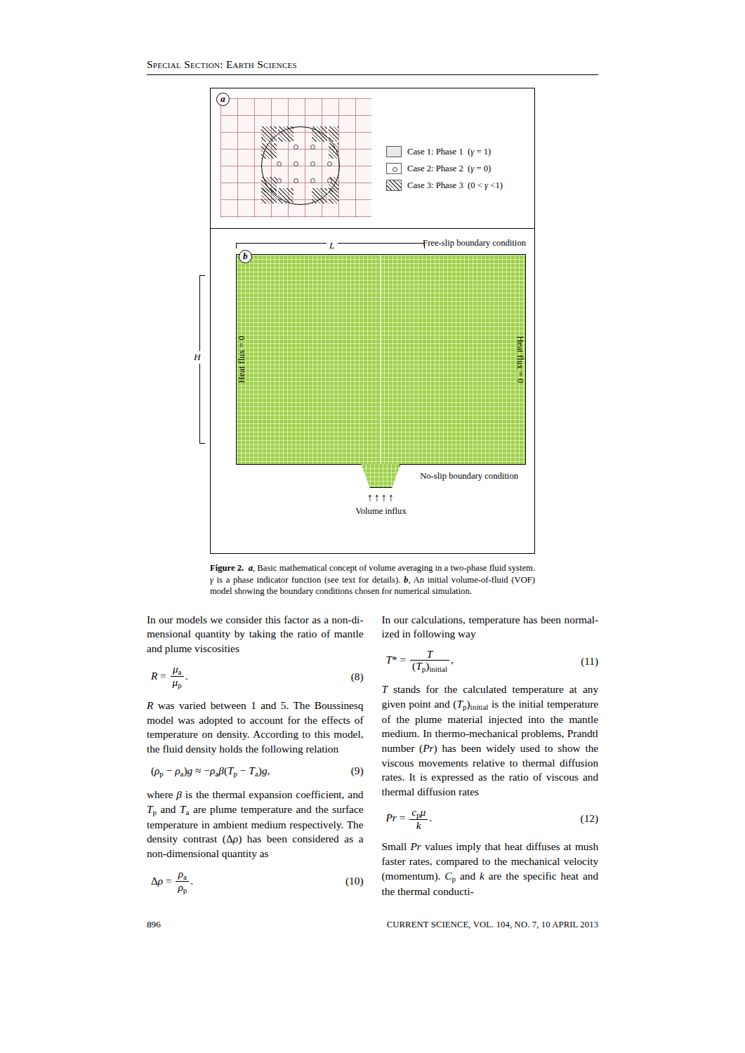Special Section: Earth Sciences
a
Case 1: Phase 1 (γ = 1)
Case 2: Phase 2 (γ = 0)
Case 3: Phase 3 (0 < γ <1)
b
L
Free-slip boundary condition
H
Heat flux = 0
Heat flux = 0
No-slip boundary condition
↑↑↑↑
Volume influx
Figure 2. a, Basic mathematical concept of volume averaging in a two-phase fluid system. γ is a phase indicator function (see text for details). b, An initial volume-of-fluid (VOF) model showing the boundary conditions chosen for numerical simulation.
In our models we consider this factor as a non-dimensional quantity by taking the ratio of mantle and plume viscosities
R = μa μp.
(8)
R was varied between 1 and 5. The Boussinesq model was adopted to account for the effects of temperature on density. According to this model, the fluid density holds the following relation
(ρp − ρa)g ≈ −ρaβ(Tp − Ta)g,
(9)
where β is the thermal expansion coefficient, and Tp and Ta are plume temperature and the surface temperature in ambient medium respectively. The density contrast (Δρ) has been considered as a non-dimensional quantity as
Δρ = ρa ρp.
(10)
In our calculations, temperature has been normalized in following way
T* = T(Tp)initial,
(11)
T stands for the calculated temperature at any given point and (Tp)initial is the initial temperature of the plume material injected into the mantle medium. In thermo-mechanical problems, Prandtl number (Pr) has been widely used to show the viscous movements relative to thermal diffusion rates. It is expressed as the ratio of viscous and thermal diffusion rates
Pr = cpμ k.
(12)
Small Pr values imply that heat diffuses at mush faster rates, compared to the mechanical velocity (momentum). Cp and k are the specific heat and the thermal conducti-
896
CURRENT SCIENCE, VOL. 104, NO. 7, 10 APRIL 2013